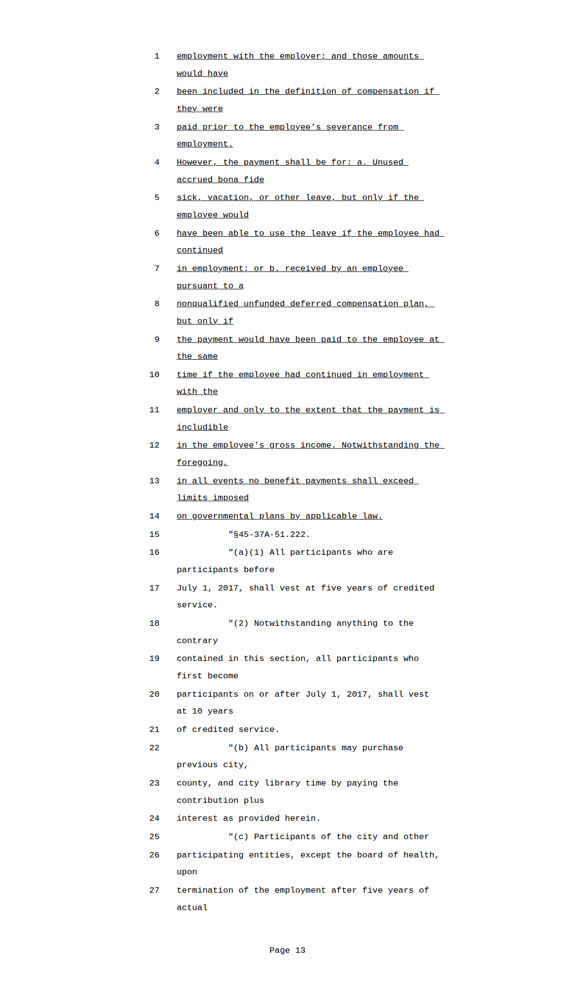| 1 | employment with the employer; and those amounts would have |
| 2 | been included in the definition of compensation if they were |
| 3 | paid prior to the employee's severance from employment. |
| 4 | However, the payment shall be for: a. Unused accrued bona fide |
| 5 | sick, vacation, or other leave, but only if the employee would |
| 6 | have been able to use the leave if the employee had continued |
| 7 | in employment; or b. received by an employee pursuant to a |
| 8 | nonqualified unfunded deferred compensation plan, but only if |
| 9 | the payment would have been paid to the employee at the same |
| 10 | time if the employee had continued in employment with the |
| 11 | employer and only to the extent that the payment is includible |
| 12 | in the employee's gross income. Notwithstanding the foregoing, |
| 13 | in all events no benefit payments shall exceed limits imposed |
| 14 | on governmental plans by applicable law. |
| 15 | "§45-37A-51.222. |
| 16 | "(a)(1) All participants who are participants before |
| 17 | July 1, 2017, shall vest at five years of credited service. |
| 18 | "(2) Notwithstanding anything to the contrary |
| 19 | contained in this section, all participants who first become |
| 20 | participants on or after July 1, 2017, shall vest at 10 years |
| 21 | of credited service. |
| 22 | "(b) All participants may purchase previous city, |
| 23 | county, and city library time by paying the contribution plus |
| 24 | interest as provided herein. |
| 25 | "(c) Participants of the city and other |
| 26 | participating entities, except the board of health, upon |
| 27 | termination of the employment after five years of actual |
Page 13